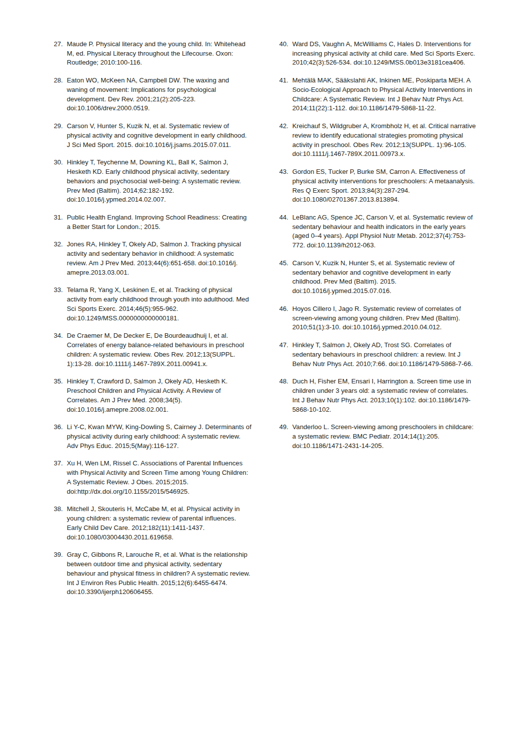27 Maude P. Physical literacy and the young child. In: Whitehead M, ed. Physical Literacy throughout the Lifecourse. Oxon: Routledge; 2010:100-116.
28 Eaton WO, McKeen NA, Campbell DW. The waxing and waning of movement: Implications for psychological development. Dev Rev. 2001;21(2):205-223. doi:10.1006/drev.2000.0519.
29 Carson V, Hunter S, Kuzik N, et al. Systematic review of physical activity and cognitive development in early childhood. J Sci Med Sport. 2015. doi:10.1016/j.jsams.2015.07.011.
30 Hinkley T, Teychenne M, Downing KL, Ball K, Salmon J, Hesketh KD. Early childhood physical activity, sedentary behaviors and psychosocial well-being: A systematic review. Prev Med (Baltim). 2014;62:182-192. doi:10.1016/j.ypmed.2014.02.007.
31 Public Health England. Improving School Readiness: Creating a Better Start for London.; 2015.
32 Jones RA, Hinkley T, Okely AD, Salmon J. Tracking physical activity and sedentary behavior in childhood: A systematic review. Am J Prev Med. 2013;44(6):651-658. doi:10.1016/j. amepre.2013.03.001.
33 Telama R, Yang X, Leskinen E, et al. Tracking of physical activity from early childhood through youth into adulthood. Med Sci Sports Exerc. 2014;46(5):955-962. doi:10.1249/MSS.0000000000000181.
34 De Craemer M, De Decker E, De Bourdeaudhuij I, et al. Correlates of energy balance-related behaviours in preschool children: A systematic review. Obes Rev. 2012;13(SUPPL. 1):13-28. doi:10.1111/j.1467-789X.2011.00941.x.
35 Hinkley T, Crawford D, Salmon J, Okely AD, Hesketh K. Preschool Children and Physical Activity. A Review of Correlates. Am J Prev Med. 2008;34(5). doi:10.1016/j.amepre.2008.02.001.
36 Li Y-C, Kwan MYW, King-Dowling S, Cairney J. Determinants of physical activity during early childhood: A systematic review. Adv Phys Educ. 2015;5(May):116-127.
37 Xu H, Wen LM, Rissel C. Associations of Parental Influences with Physical Activity and Screen Time among Young Children: A Systematic Review. J Obes. 2015;2015. doi:http://dx.doi.org/10.1155/2015/546925.
38 Mitchell J, Skouteris H, McCabe M, et al. Physical activity in young children: a systematic review of parental influences. Early Child Dev Care. 2012;182(11):1411-1437. doi:10.1080/03004430.2011.619658.
39 Gray C, Gibbons R, Larouche R, et al. What is the relationship between outdoor time and physical activity, sedentary behaviour and physical fitness in children? A systematic review. Int J Environ Res Public Health. 2015;12(6):6455-6474. doi:10.3390/ijerph120606455.
40 Ward DS, Vaughn A, McWilliams C, Hales D. Interventions for increasing physical activity at child care. Med Sci Sports Exerc. 2010;42(3):526-534. doi:10.1249/MSS.0b013e3181cea406.
41 Mehtälä MAK, Sääkslahti AK, Inkinen ME, Poskiparta MEH. A Socio-Ecological Approach to Physical Activity Interventions in Childcare: A Systematic Review. Int J Behav Nutr Phys Act. 2014;11(22):1-112. doi:10.1186/1479-5868-11-22.
42 Kreichauf S, Wildgruber A, Krombholz H, et al. Critical narrative review to identify educational strategies promoting physical activity in preschool. Obes Rev. 2012;13(SUPPL. 1):96-105. doi:10.1111/j.1467-789X.2011.00973.x.
43 Gordon ES, Tucker P, Burke SM, Carron A. Effectiveness of physical activity interventions for preschoolers: A metaanalysis. Res Q Exerc Sport. 2013;84(3):287-294. doi:10.1080/02701367.2013.813894.
44 LeBlanc AG, Spence JC, Carson V, et al. Systematic review of sedentary behaviour and health indicators in the early years (aged 0–4 years). Appl Physiol Nutr Metab. 2012;37(4):753-772. doi:10.1139/h2012-063.
45 Carson V, Kuzik N, Hunter S, et al. Systematic review of sedentary behavior and cognitive development in early childhood. Prev Med (Baltim). 2015. doi:10.1016/j.ypmed.2015.07.016.
46 Hoyos Cillero I, Jago R. Systematic review of correlates of screen-viewing among young children. Prev Med (Baltim). 2010;51(1):3-10. doi:10.1016/j.ypmed.2010.04.012.
47 Hinkley T, Salmon J, Okely AD, Trost SG. Correlates of sedentary behaviours in preschool children: a review. Int J Behav Nutr Phys Act. 2010;7:66. doi:10.1186/1479-5868-7-66.
48 Duch H, Fisher EM, Ensari I, Harrington a. Screen time use in children under 3 years old: a systematic review of correlates. Int J Behav Nutr Phys Act. 2013;10(1):102. doi:10.1186/1479-5868-10-102.
49 Vanderloo L. Screen-viewing among preschoolers in childcare: a systematic review. BMC Pediatr. 2014;14(1):205. doi:10.1186/1471-2431-14-205.